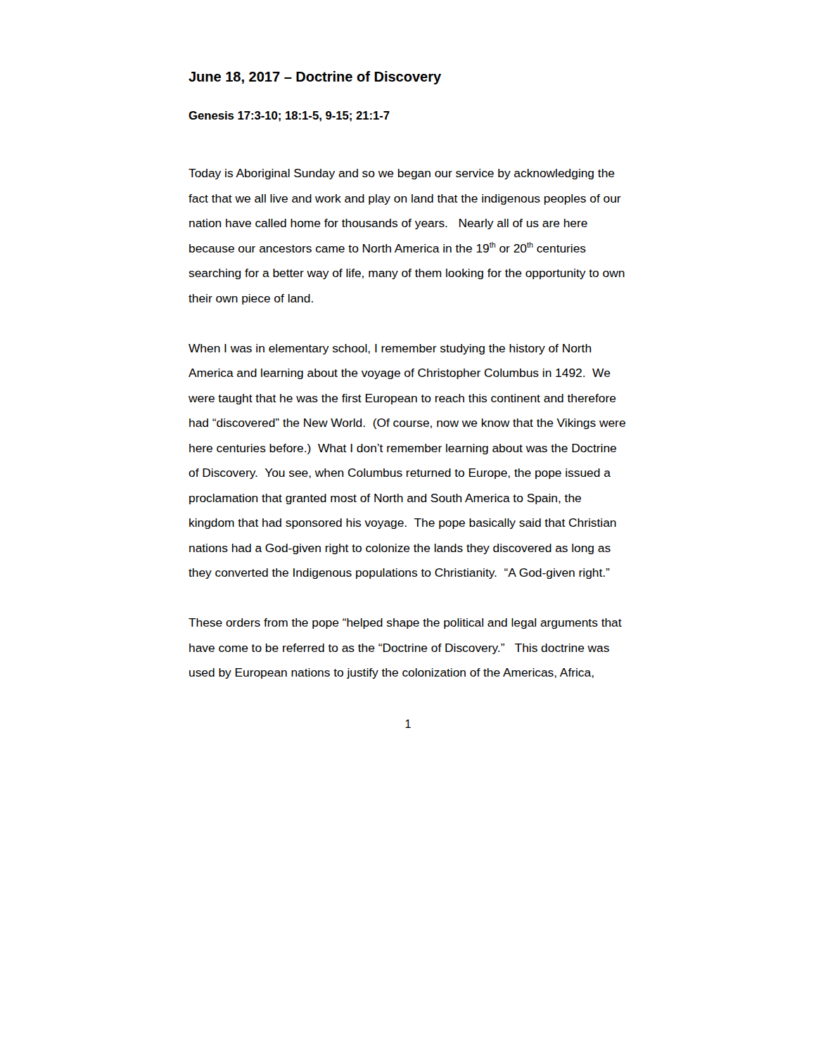June 18, 2017 – Doctrine of Discovery
Genesis 17:3-10; 18:1-5, 9-15; 21:1-7
Today is Aboriginal Sunday and so we began our service by acknowledging the fact that we all live and work and play on land that the indigenous peoples of our nation have called home for thousands of years. Nearly all of us are here because our ancestors came to North America in the 19th or 20th centuries searching for a better way of life, many of them looking for the opportunity to own their own piece of land.
When I was in elementary school, I remember studying the history of North America and learning about the voyage of Christopher Columbus in 1492. We were taught that he was the first European to reach this continent and therefore had “discovered” the New World. (Of course, now we know that the Vikings were here centuries before.) What I don’t remember learning about was the Doctrine of Discovery. You see, when Columbus returned to Europe, the pope issued a proclamation that granted most of North and South America to Spain, the kingdom that had sponsored his voyage. The pope basically said that Christian nations had a God-given right to colonize the lands they discovered as long as they converted the Indigenous populations to Christianity. “A God-given right.”
These orders from the pope “helped shape the political and legal arguments that have come to be referred to as the “Doctrine of Discovery.” This doctrine was used by European nations to justify the colonization of the Americas, Africa,
1